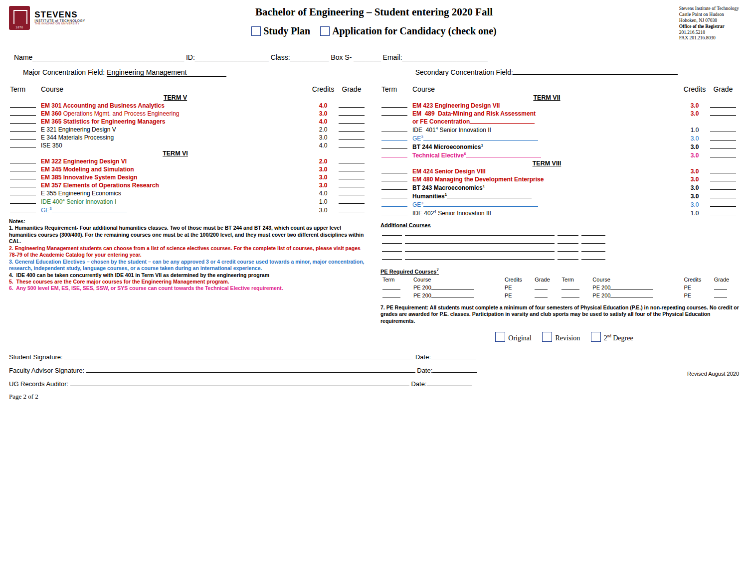STEVENS
INSTITUTE of TECHNOLOGY
THE INNOVATION UNIVERSITY
Stevens Institute of Technology
Castle Point on Hudson
Hoboken, NJ 07030
Office of the Registrar
201.216.5210
FAX 201.216.8030
Bachelor of Engineering – Student entering 2020 Fall
Study Plan Application for Candidacy (check one)
Name_______________________________________ ID:___________________ Class:__________ Box S- _______ Email:______________________
Major Concentration Field: Engineering Management
Secondary Concentration Field:
| Term | Course | Credits | Grade |
| | TERM V | | |
| | EM 301 Accounting and Business Analytics | 4.0 | |
| | EM 360 Operations Mgmt. and Process Engineering | 3.0 | |
| | EM 365 Statistics for Engineering Managers | 4.0 | |
| | E 321 Engineering Design V | 2.0 | |
| | E 344 Materials Processing | 3.0 | |
| | ISE 350 | 4.0 | |
| | TERM VI | | |
| | EM 322 Engineering Design VI | 2.0 | |
| | EM 345 Modeling and Simulation | 3.0 | |
| | EM 385 Innovative System Design | 3.0 | |
| | EM 357 Elements of Operations Research | 3.0 | |
| | E 355 Engineering Economics | 4.0 | |
| | IDE 400 4 Senior Innovation I | 1.0 | |
| | GE 3 | 3.0 | |
Notes:
1. Humanities Requirement- Four additional humanities classes. Two of those must be BT 244 and BT 243, which count as upper level humanities courses (300/400). For the remaining courses one must be at the 100/200 level, and they must cover two different disciplines within CAL.
2. Engineering Management students can choose from a list of science electives courses. For the complete list of courses, please visit pages 78-79 of the Academic Catalog for your entering year.
3. General Education Electives – chosen by the student – can be any approved 3 or 4 credit course used towards a minor, major concentration, research, independent study, language courses, or a course taken during an international experience.
4. IDE 400 can be taken concurrently with IDE 401 in Term VII as determined by the engineering program
5. These courses are the Core major courses for the Engineering Management program.
6. Any 500 level EM, ES, ISE, SES, SSW, or SYS course can count towards the Technical Elective requirement.
| Term | Course | Credits | Grade |
| | TERM VII | | |
| | EM 423 Engineering Design VII | 3.0 | |
| | EM 489 Data-Mining and Risk Assessment | 3.0 | |
| | or FE Concentration | | |
| | IDE 401 4 Senior Innovation II | 1.0 | |
| | GE 3 | 3.0 | |
| | BT 244 Microeconomics 1 | 3.0 | |
| | Technical Elective 6 | 3.0 | |
| | TERM VIII | | |
| | EM 424 Senior Design VIII | 3.0 | |
| | EM 480 Managing the Development Enterprise | 3.0 | |
| | BT 243 Macroeconomics 1 | 3.0 | |
| | Humanities 1 | 3.0 | |
| | GE 3 | 3.0 | |
| | IDE 402 4 Senior Innovation III | 1.0 | |
Additional Courses
PE Required Courses7
| Term | Course | Credits | Grade | Term | Course | Credits | Grade |
| | PE 200 | PE | | | PE 200 | PE | |
| | PE 200 | PE | | | PE 200 | PE | |
7. PE Requirement: All students must complete a minimum of four semesters of Physical Education (P.E.) in non-repeating courses. No credit or grades are awarded for P.E. classes. Participation in varsity and club sports may be used to satisfy all four of the Physical Education requirements.
Original Revision 2nd Degree
Student Signature: Date:
Faculty Advisor Signature: Date:
UG Records Auditor: Date: Revised August 2020
Page 2 of 2